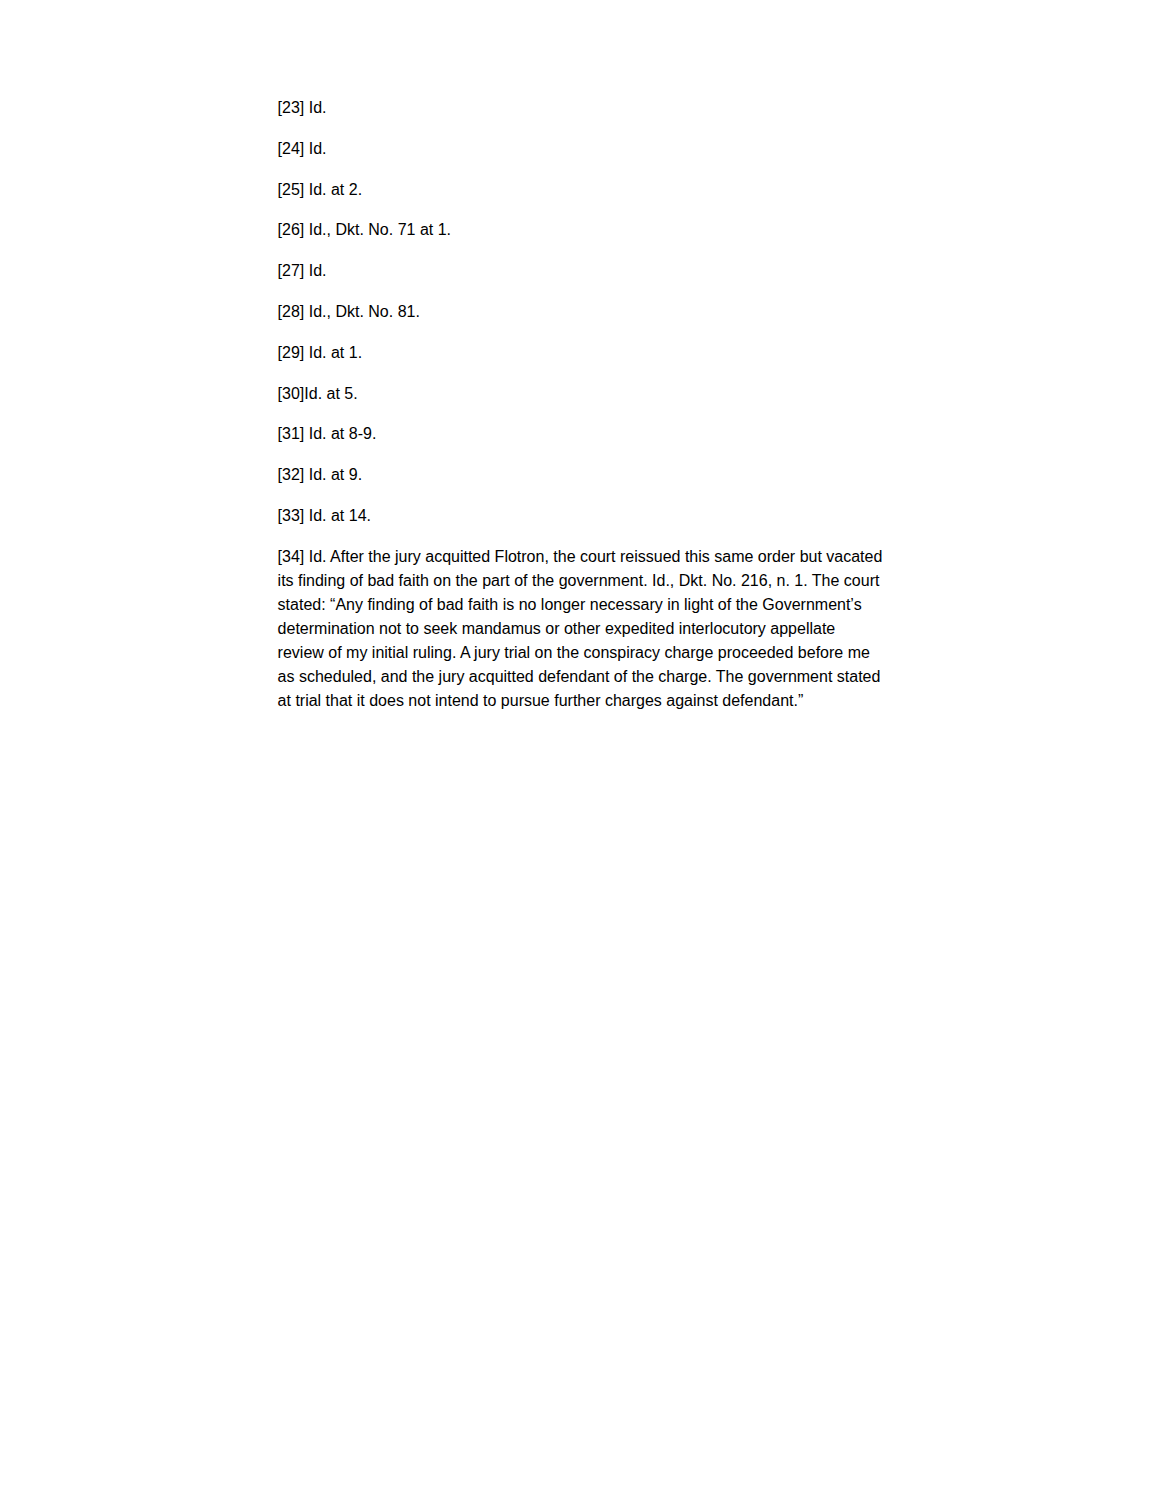[23] Id.
[24] Id.
[25] Id. at 2.
[26] Id., Dkt. No. 71 at 1.
[27] Id.
[28] Id., Dkt. No. 81.
[29] Id. at 1.
[30] Id. at 5.
[31] Id. at 8-9.
[32] Id. at 9.
[33] Id. at 14.
[34] Id. After the jury acquitted Flotron, the court reissued this same order but vacated its finding of bad faith on the part of the government. Id., Dkt. No. 216, n. 1. The court stated: “Any finding of bad faith is no longer necessary in light of the Government’s determination not to seek mandamus or other expedited interlocutory appellate review of my initial ruling. A jury trial on the conspiracy charge proceeded before me as scheduled, and the jury acquitted defendant of the charge. The government stated at trial that it does not intend to pursue further charges against defendant.”